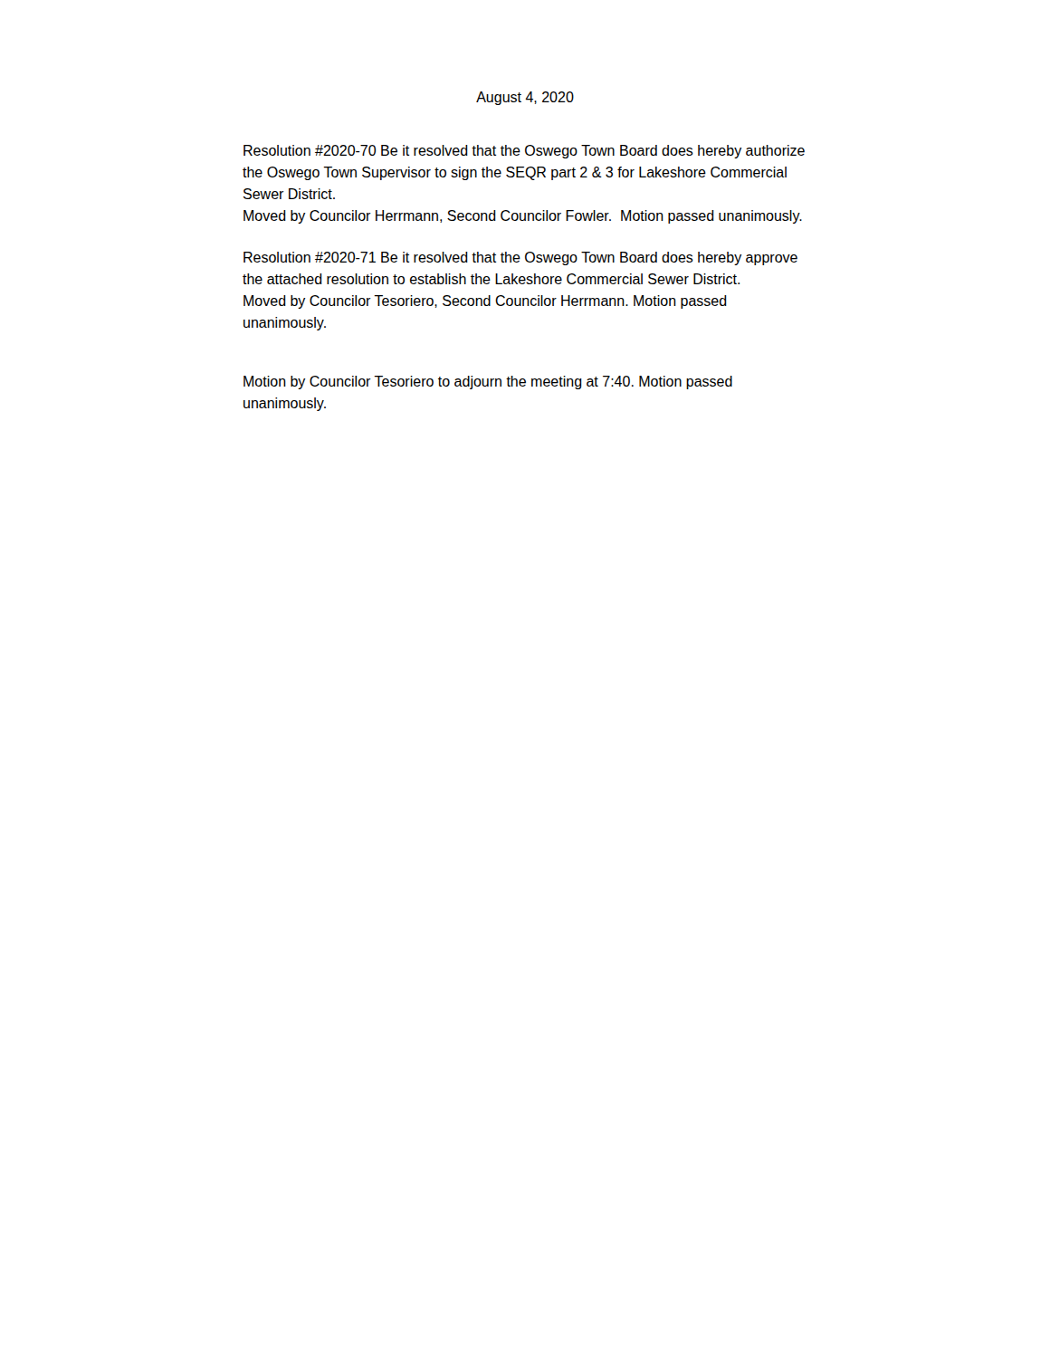August 4, 2020
Resolution #2020-70 Be it resolved that the Oswego Town Board does hereby authorize the Oswego Town Supervisor to sign the SEQR part 2 & 3 for Lakeshore Commercial Sewer District.
Moved by Councilor Herrmann, Second Councilor Fowler. Motion passed unanimously.
Resolution #2020-71 Be it resolved that the Oswego Town Board does hereby approve the attached resolution to establish the Lakeshore Commercial Sewer District.
Moved by Councilor Tesoriero, Second Councilor Herrmann. Motion passed unanimously.
Motion by Councilor Tesoriero to adjourn the meeting at 7:40. Motion passed unanimously.